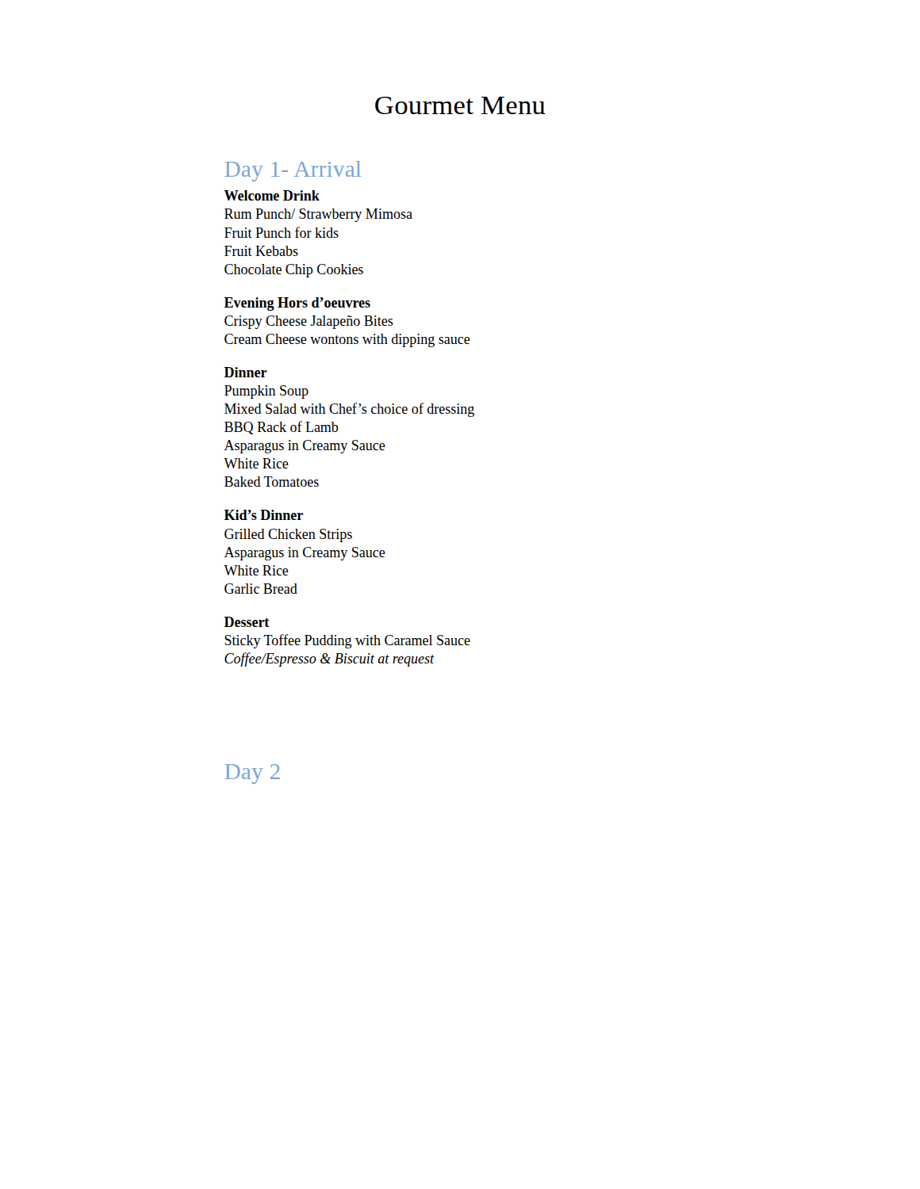Gourmet Menu
Day 1- Arrival
Welcome Drink
Rum Punch/ Strawberry Mimosa
Fruit Punch for kids
Fruit Kebabs
Chocolate Chip Cookies
Evening Hors d’oeuvres
Crispy Cheese Jalapeño Bites
Cream Cheese wontons with dipping sauce
Dinner
Pumpkin Soup
Mixed Salad with Chef’s choice of dressing
BBQ Rack of Lamb
Asparagus in Creamy Sauce
White Rice
Baked Tomatoes
Kid’s Dinner
Grilled Chicken Strips
Asparagus in Creamy Sauce
White Rice
Garlic Bread
Dessert
Sticky Toffee Pudding with Caramel Sauce
Coffee/Espresso & Biscuit at request
Day 2